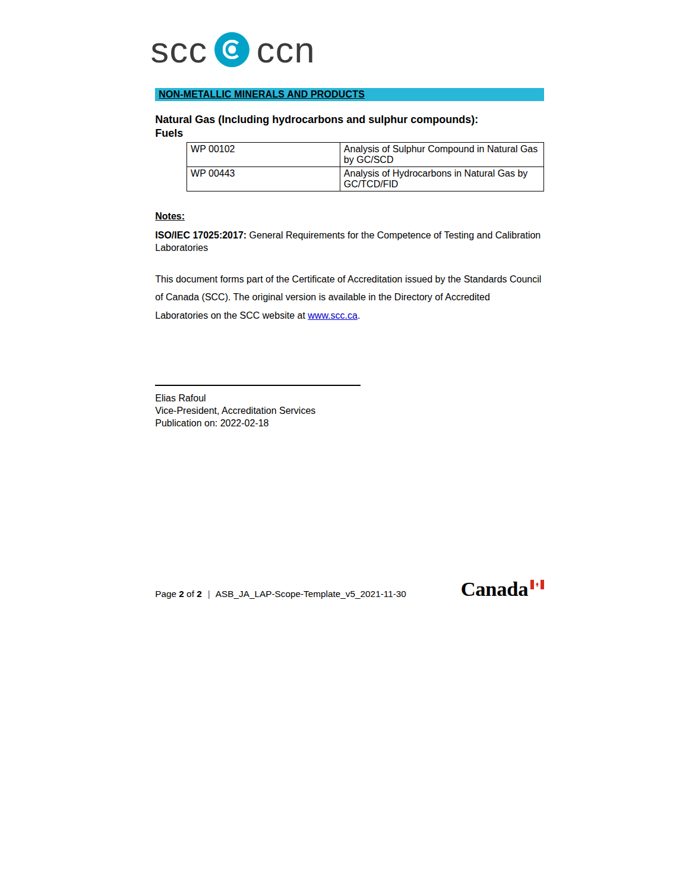scc ccn
NON-METALLIC MINERALS AND PRODUCTS
Natural Gas (Including hydrocarbons and sulphur compounds):
Fuels
| WP 00102 | Analysis of Sulphur Compound in Natural Gas by GC/SCD |
| WP 00443 | Analysis of Hydrocarbons in Natural Gas by GC/TCD/FID |
Notes:
ISO/IEC 17025:2017: General Requirements for the Competence of Testing and Calibration Laboratories
This document forms part of the Certificate of Accreditation issued by the Standards Council of Canada (SCC). The original version is available in the Directory of Accredited Laboratories on the SCC website at www.scc.ca.
Elias Rafoul
Vice-President, Accreditation Services
Publication on: 2022-02-18
Page 2 of 2 | ASB_JA_LAP-Scope-Template_v5_2021-11-30
Canada